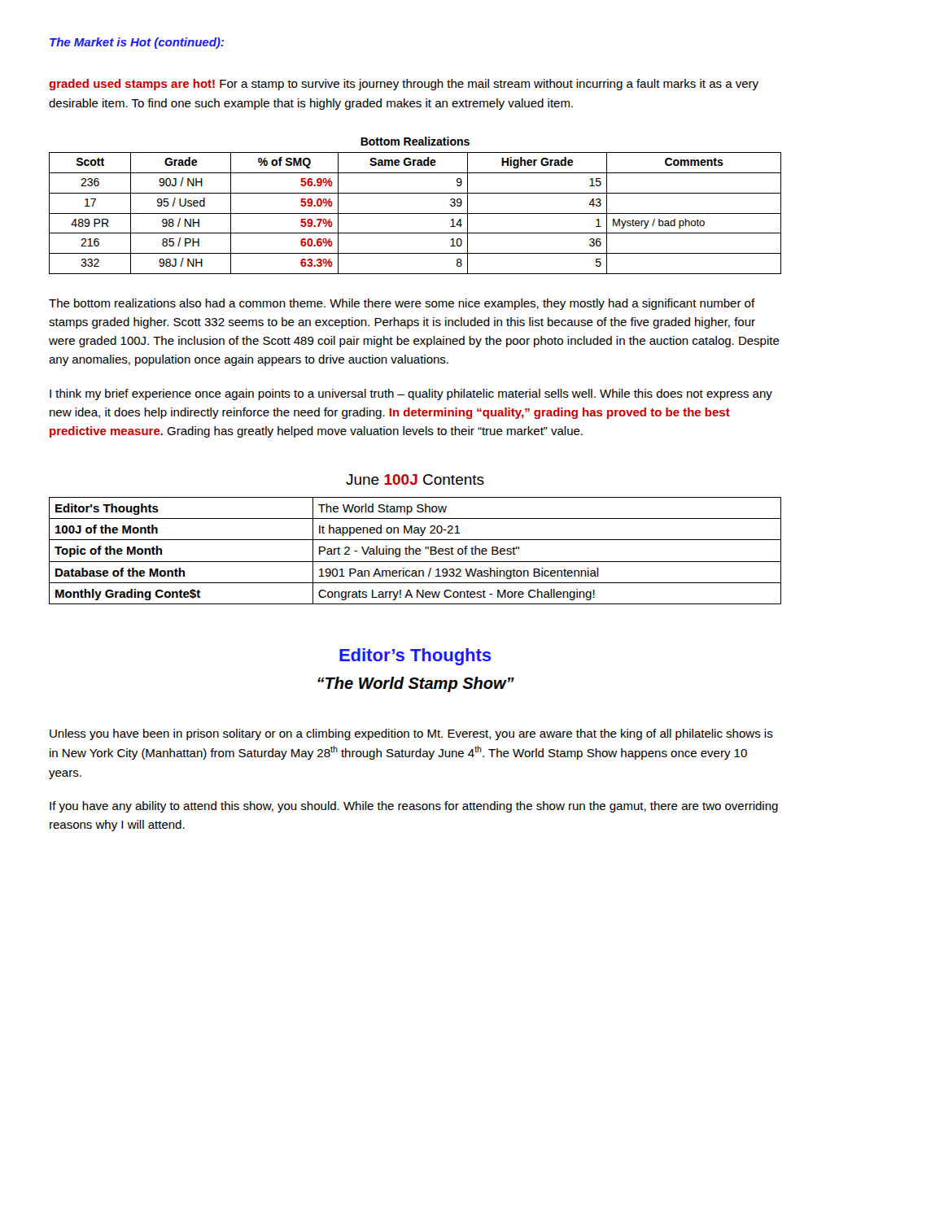The Market is Hot (continued):
graded used stamps are hot! For a stamp to survive its journey through the mail stream without incurring a fault marks it as a very desirable item. To find one such example that is highly graded makes it an extremely valued item.
Bottom Realizations
| Scott | Grade | % of SMQ | Same Grade | Higher Grade | Comments |
| --- | --- | --- | --- | --- | --- |
| 236 | 90J / NH | 56.9% | 9 | 15 | |
| 17 | 95 / Used | 59.0% | 39 | 43 | |
| 489 PR | 98 / NH | 59.7% | 14 | 1 | Mystery / bad photo |
| 216 | 85 / PH | 60.6% | 10 | 36 | |
| 332 | 98J / NH | 63.3% | 8 | 5 | |
The bottom realizations also had a common theme. While there were some nice examples, they mostly had a significant number of stamps graded higher. Scott 332 seems to be an exception. Perhaps it is included in this list because of the five graded higher, four were graded 100J. The inclusion of the Scott 489 coil pair might be explained by the poor photo included in the auction catalog. Despite any anomalies, population once again appears to drive auction valuations.
I think my brief experience once again points to a universal truth – quality philatelic material sells well. While this does not express any new idea, it does help indirectly reinforce the need for grading. In determining “quality,” grading has proved to be the best predictive measure. Grading has greatly helped move valuation levels to their “true market” value.
June 100J Contents
| Editor's Thoughts | The World Stamp Show |
| 100J of the Month | It happened on May 20-21 |
| Topic of the Month | Part 2 - Valuing the "Best of the Best" |
| Database of the Month | 1901 Pan American / 1932 Washington Bicentennial |
| Monthly Grading Conte$t | Congrats Larry! A New Contest - More Challenging! |
Editor’s Thoughts
“The World Stamp Show”
Unless you have been in prison solitary or on a climbing expedition to Mt. Everest, you are aware that the king of all philatelic shows is in New York City (Manhattan) from Saturday May 28th through Saturday June 4th. The World Stamp Show happens once every 10 years.
If you have any ability to attend this show, you should. While the reasons for attending the show run the gamut, there are two overriding reasons why I will attend.